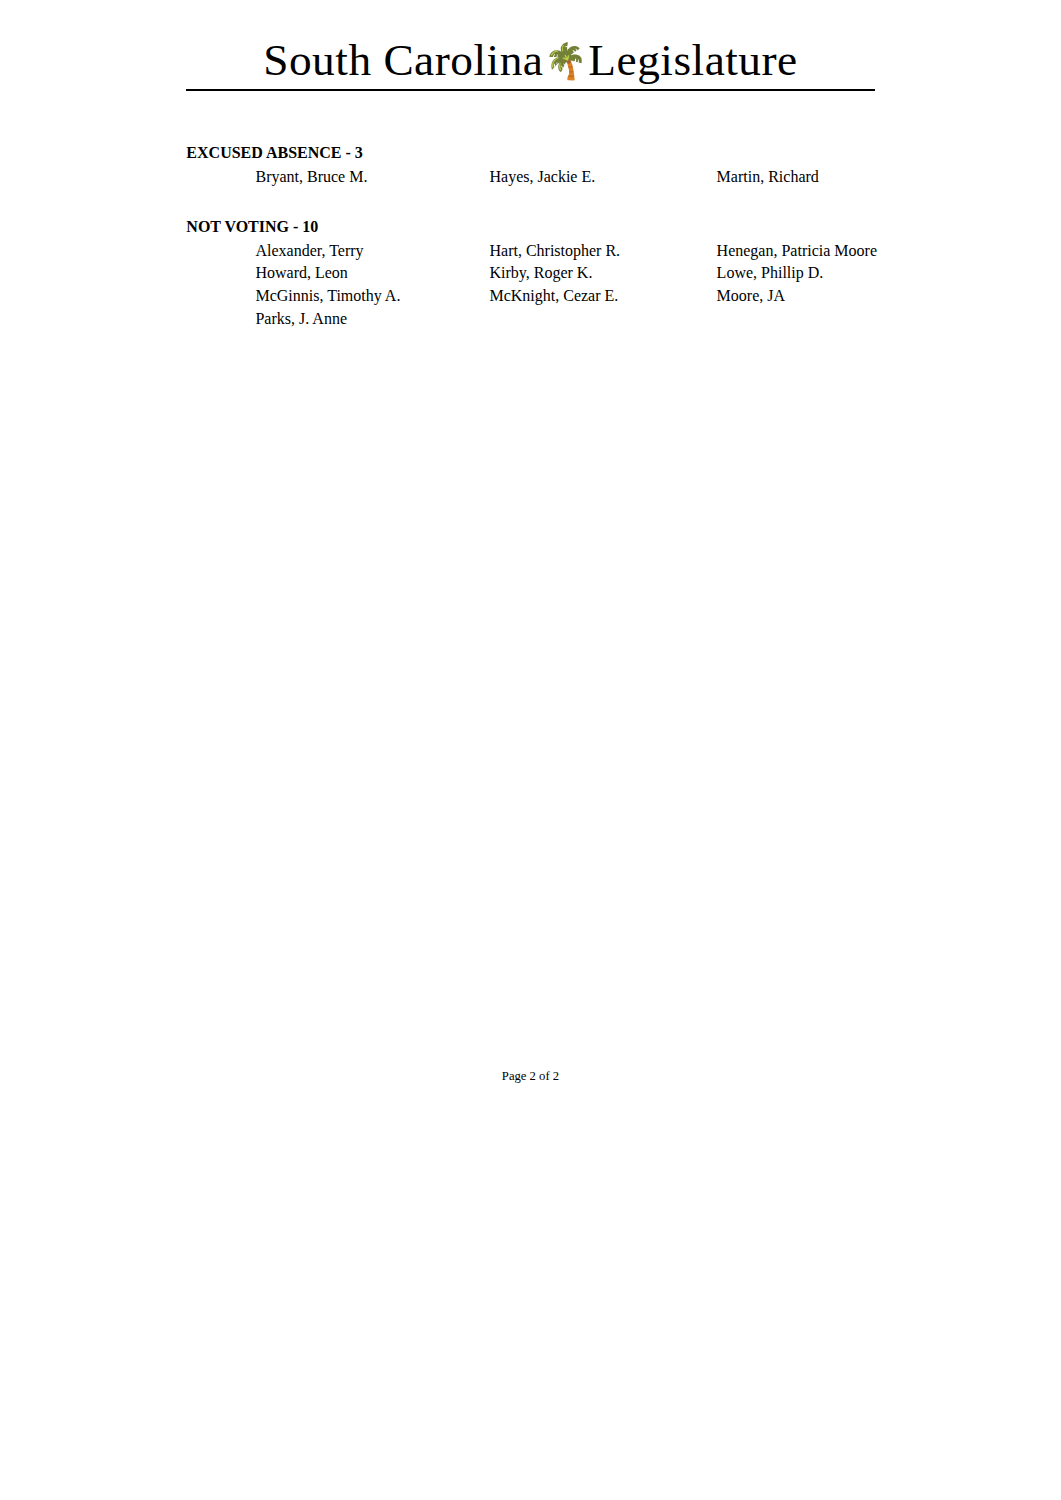South Carolina🌴Legislature
EXCUSED ABSENCE - 3
| Bryant, Bruce M. | Hayes, Jackie E. | Martin, Richard |
NOT VOTING - 10
| Alexander, Terry | Hart, Christopher R. | Henegan, Patricia Moore |
| Howard, Leon | Kirby, Roger K. | Lowe, Phillip D. |
| McGinnis, Timothy A. | McKnight, Cezar E. | Moore, JA |
| Parks, J. Anne | | |
Page 2 of 2